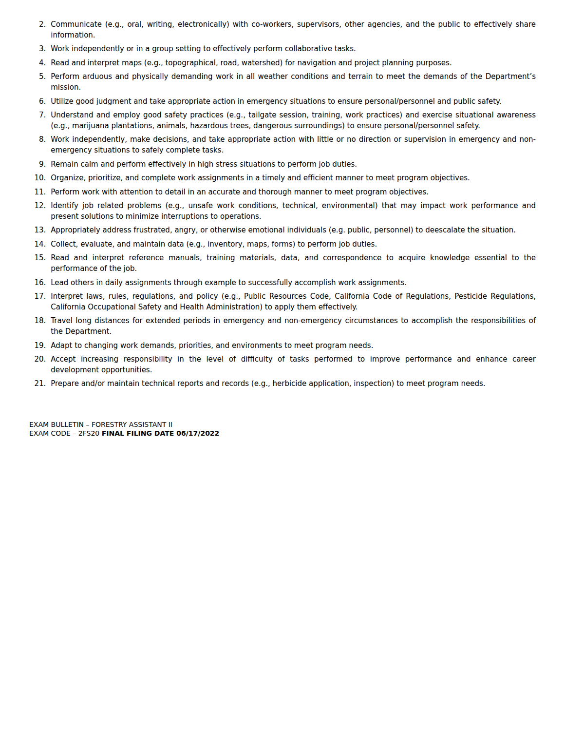Communicate (e.g., oral, writing, electronically) with co-workers, supervisors, other agencies, and the public to effectively share information.
Work independently or in a group setting to effectively perform collaborative tasks.
Read and interpret maps (e.g., topographical, road, watershed) for navigation and project planning purposes.
Perform arduous and physically demanding work in all weather conditions and terrain to meet the demands of the Department’s mission.
Utilize good judgment and take appropriate action in emergency situations to ensure personal/personnel and public safety.
Understand and employ good safety practices (e.g., tailgate session, training, work practices) and exercise situational awareness (e.g., marijuana plantations, animals, hazardous trees, dangerous surroundings) to ensure personal/personnel safety.
Work independently, make decisions, and take appropriate action with little or no direction or supervision in emergency and non-emergency situations to safely complete tasks.
Remain calm and perform effectively in high stress situations to perform job duties.
Organize, prioritize, and complete work assignments in a timely and efficient manner to meet program objectives.
Perform work with attention to detail in an accurate and thorough manner to meet program objectives.
Identify job related problems (e.g., unsafe work conditions, technical, environmental) that may impact work performance and present solutions to minimize interruptions to operations.
Appropriately address frustrated, angry, or otherwise emotional individuals (e.g. public, personnel) to deescalate the situation.
Collect, evaluate, and maintain data (e.g., inventory, maps, forms) to perform job duties.
Read and interpret reference manuals, training materials, data, and correspondence to acquire knowledge essential to the performance of the job.
Lead others in daily assignments through example to successfully accomplish work assignments.
Interpret laws, rules, regulations, and policy (e.g., Public Resources Code, California Code of Regulations, Pesticide Regulations, California Occupational Safety and Health Administration) to apply them effectively.
Travel long distances for extended periods in emergency and non-emergency circumstances to accomplish the responsibilities of the Department.
Adapt to changing work demands, priorities, and environments to meet program needs.
Accept increasing responsibility in the level of difficulty of tasks performed to improve performance and enhance career development opportunities.
Prepare and/or maintain technical reports and records (e.g., herbicide application, inspection) to meet program needs.
EXAM BULLETIN – FORESTRY ASSISTANT II
EXAM CODE – 2FS20 FINAL FILING DATE 06/17/2022